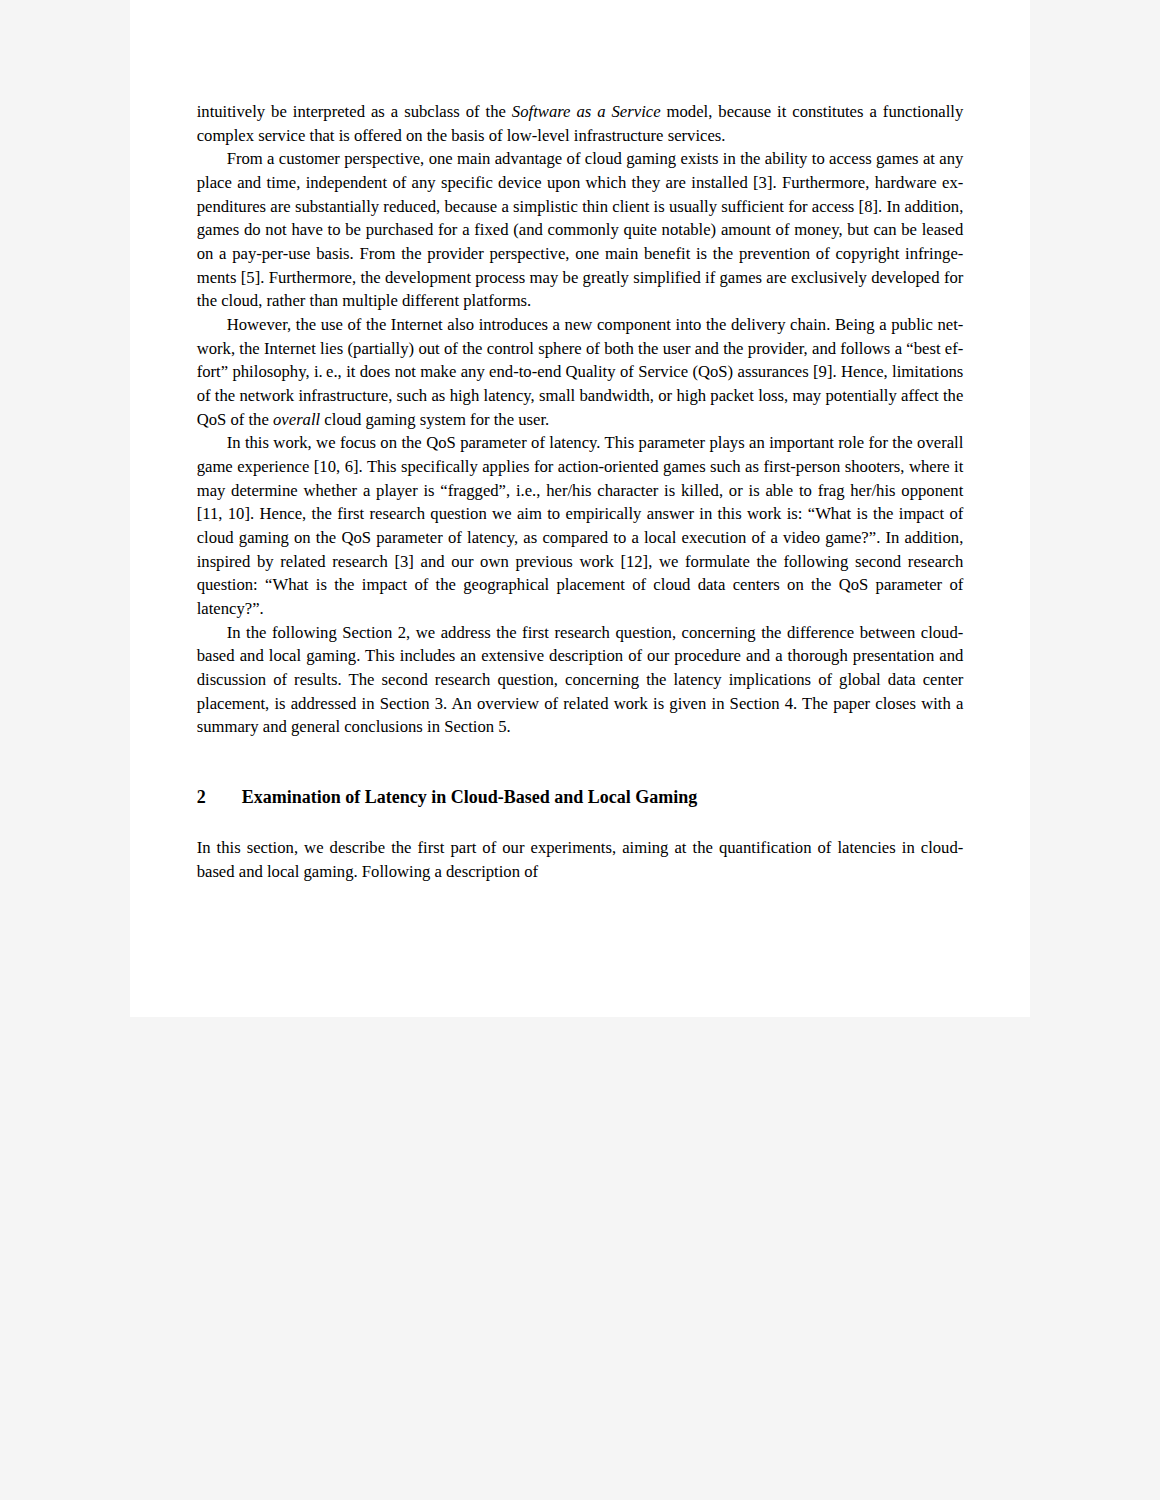intuitively be interpreted as a subclass of the Software as a Service model, because it constitutes a functionally complex service that is offered on the basis of low-level infrastructure services.
From a customer perspective, one main advantage of cloud gaming exists in the ability to access games at any place and time, independent of any specific device upon which they are installed [3]. Furthermore, hardware expenditures are substantially reduced, because a simplistic thin client is usually sufficient for access [8]. In addition, games do not have to be purchased for a fixed (and commonly quite notable) amount of money, but can be leased on a pay-per-use basis. From the provider perspective, one main benefit is the prevention of copyright infringements [5]. Furthermore, the development process may be greatly simplified if games are exclusively developed for the cloud, rather than multiple different platforms.
However, the use of the Internet also introduces a new component into the delivery chain. Being a public network, the Internet lies (partially) out of the control sphere of both the user and the provider, and follows a “best effort” philosophy, i. e., it does not make any end-to-end Quality of Service (QoS) assurances [9]. Hence, limitations of the network infrastructure, such as high latency, small bandwidth, or high packet loss, may potentially affect the QoS of the overall cloud gaming system for the user.
In this work, we focus on the QoS parameter of latency. This parameter plays an important role for the overall game experience [10, 6]. This specifically applies for action-oriented games such as first-person shooters, where it may determine whether a player is “fragged”, i.e., her/his character is killed, or is able to frag her/his opponent [11, 10]. Hence, the first research question we aim to empirically answer in this work is: “What is the impact of cloud gaming on the QoS parameter of latency, as compared to a local execution of a video game?”. In addition, inspired by related research [3] and our own previous work [12], we formulate the following second research question: “What is the impact of the geographical placement of cloud data centers on the QoS parameter of latency?”.
In the following Section 2, we address the first research question, concerning the difference between cloud-based and local gaming. This includes an extensive description of our procedure and a thorough presentation and discussion of results. The second research question, concerning the latency implications of global data center placement, is addressed in Section 3. An overview of related work is given in Section 4. The paper closes with a summary and general conclusions in Section 5.
2 Examination of Latency in Cloud-Based and Local Gaming
In this section, we describe the first part of our experiments, aiming at the quantification of latencies in cloud-based and local gaming. Following a description of